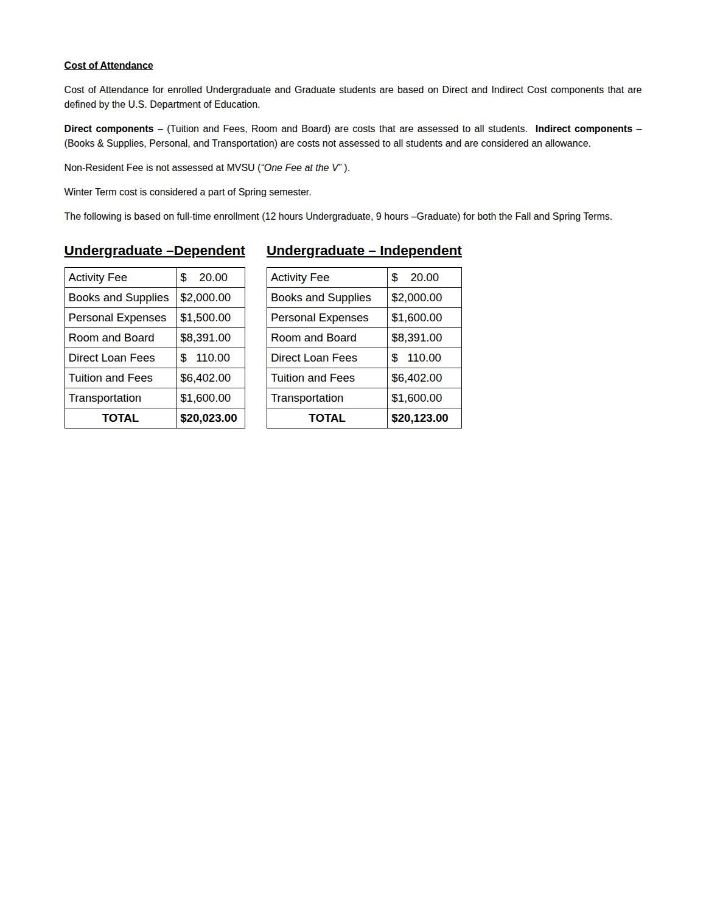Cost of Attendance
Cost of Attendance for enrolled Undergraduate and Graduate students are based on Direct and Indirect Cost components that are defined by the U.S. Department of Education.
Direct components – (Tuition and Fees, Room and Board) are costs that are assessed to all students. Indirect components – (Books & Supplies, Personal, and Transportation) are costs not assessed to all students and are considered an allowance.
Non-Resident Fee is not assessed at MVSU (“One Fee at the V” ).
Winter Term cost is considered a part of Spring semester.
The following is based on full-time enrollment (12 hours Undergraduate, 9 hours –Graduate) for both the Fall and Spring Terms.
Undergraduate –Dependent
| Activity Fee | $ 20.00 |
| Books and Supplies | $2,000.00 |
| Personal Expenses | $1,500.00 |
| Room and Board | $8,391.00 |
| Direct Loan Fees | $ 110.00 |
| Tuition and Fees | $6,402.00 |
| Transportation | $1,600.00 |
| TOTAL | $20,023.00 |
Undergraduate – Independent
| Activity Fee | $ 20.00 |
| Books and Supplies | $2,000.00 |
| Personal Expenses | $1,600.00 |
| Room and Board | $8,391.00 |
| Direct Loan Fees | $ 110.00 |
| Tuition and Fees | $6,402.00 |
| Transportation | $1,600.00 |
| TOTAL | $20,123.00 |